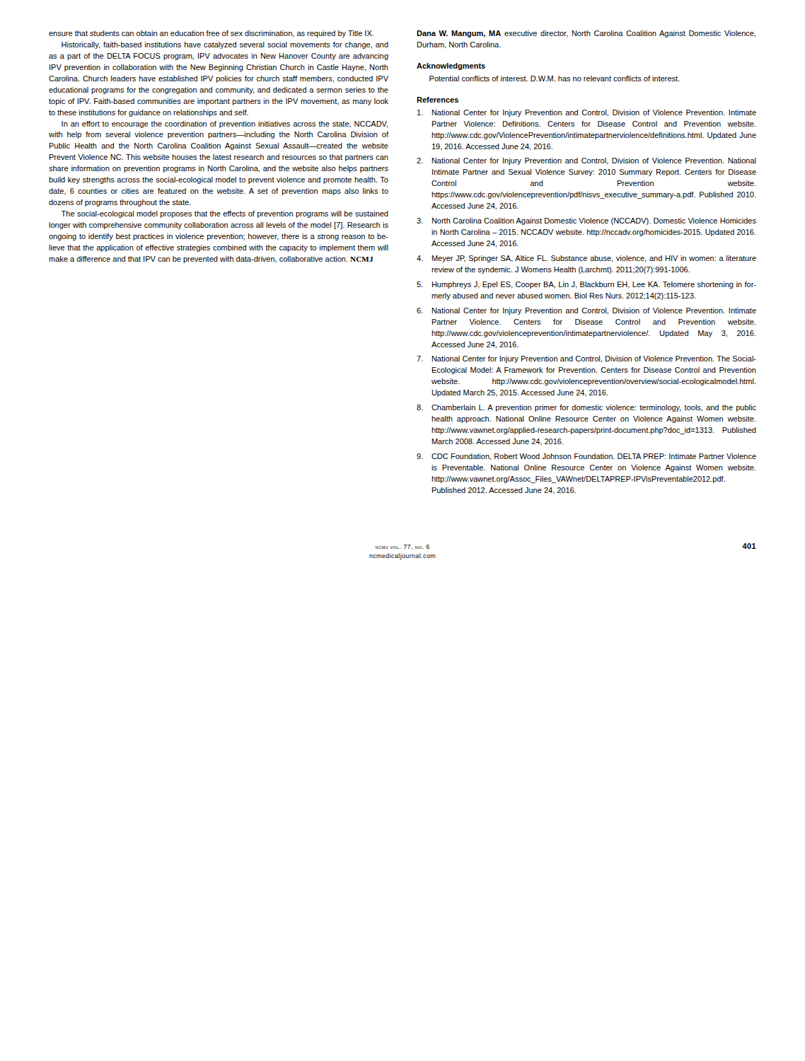ensure that students can obtain an education free of sex discrimination, as required by Title IX.
Historically, faith-based institutions have catalyzed several social movements for change, and as a part of the DELTA FOCUS program, IPV advocates in New Hanover County are advancing IPV prevention in collaboration with the New Beginning Christian Church in Castle Hayne, North Carolina. Church leaders have established IPV policies for church staff members, conducted IPV educational programs for the congregation and community, and dedicated a sermon series to the topic of IPV. Faith-based communities are important partners in the IPV movement, as many look to these institutions for guidance on relationships and self.
In an effort to encourage the coordination of prevention initiatives across the state, NCCADV, with help from several violence prevention partners—including the North Carolina Division of Public Health and the North Carolina Coalition Against Sexual Assault—created the website Prevent Violence NC. This website houses the latest research and resources so that partners can share information on prevention programs in North Carolina, and the website also helps partners build key strengths across the social-ecological model to prevent violence and promote health. To date, 6 counties or cities are featured on the website. A set of prevention maps also links to dozens of programs throughout the state.
The social-ecological model proposes that the effects of prevention programs will be sustained longer with comprehensive community collaboration across all levels of the model [7]. Research is ongoing to identify best practices in violence prevention; however, there is a strong reason to believe that the application of effective strategies combined with the capacity to implement them will make a difference and that IPV can be prevented with data-driven, collaborative action. NCMJ
Dana W. Mangum, MA executive director, North Carolina Coalition Against Domestic Violence, Durham, North Carolina.
Acknowledgments
Potential conflicts of interest. D.W.M. has no relevant conflicts of interest.
References
National Center for Injury Prevention and Control, Division of Violence Prevention. Intimate Partner Violence: Definitions. Centers for Disease Control and Prevention website. http://www.cdc.gov/ViolencePrevention/intimatepartnerviolence/definitions.html. Updated June 19, 2016. Accessed June 24, 2016.
National Center for Injury Prevention and Control, Division of Violence Prevention. National Intimate Partner and Sexual Violence Survey: 2010 Summary Report. Centers for Disease Control and Prevention website. https://www.cdc.gov/violenceprevention/pdf/nisvs_executive_summary-a.pdf. Published 2010. Accessed June 24, 2016.
North Carolina Coalition Against Domestic Violence (NCCADV). Domestic Violence Homicides in North Carolina – 2015. NCCADV website. http://nccadv.org/homicides-2015. Updated 2016. Accessed June 24, 2016.
Meyer JP, Springer SA, Altice FL. Substance abuse, violence, and HIV in women: a literature review of the syndemic. J Womens Health (Larchmt). 2011;20(7):991-1006.
Humphreys J, Epel ES, Cooper BA, Lin J, Blackburn EH, Lee KA. Telomere shortening in formerly abused and never abused women. Biol Res Nurs. 2012;14(2):115-123.
National Center for Injury Prevention and Control, Division of Violence Prevention. Intimate Partner Violence. Centers for Disease Control and Prevention website. http://www.cdc.gov/violenceprevention/intimatepartnerviolence/. Updated May 3, 2016. Accessed June 24, 2016.
National Center for Injury Prevention and Control, Division of Violence Prevention. The Social-Ecological Model: A Framework for Prevention. Centers for Disease Control and Prevention website. http://www.cdc.gov/violenceprevention/overview/social-ecologicalmodel.html. Updated March 25, 2015. Accessed June 24, 2016.
Chamberlain L. A prevention primer for domestic violence: terminology, tools, and the public health approach. National Online Resource Center on Violence Against Women website. http://www.vawnet.org/applied-research-papers/print-document.php?doc_id=1313. Published March 2008. Accessed June 24, 2016.
CDC Foundation, Robert Wood Johnson Foundation. DELTA PREP: Intimate Partner Violence is Preventable. National Online Resource Center on Violence Against Women website. http://www.vawnet.org/Assoc_Files_VAWnet/DELTAPREP-IPVisPreventable2012.pdf. Published 2012. Accessed June 24, 2016.
NCMJ vol. 77, no. 6
ncmedicaljournal.com
401